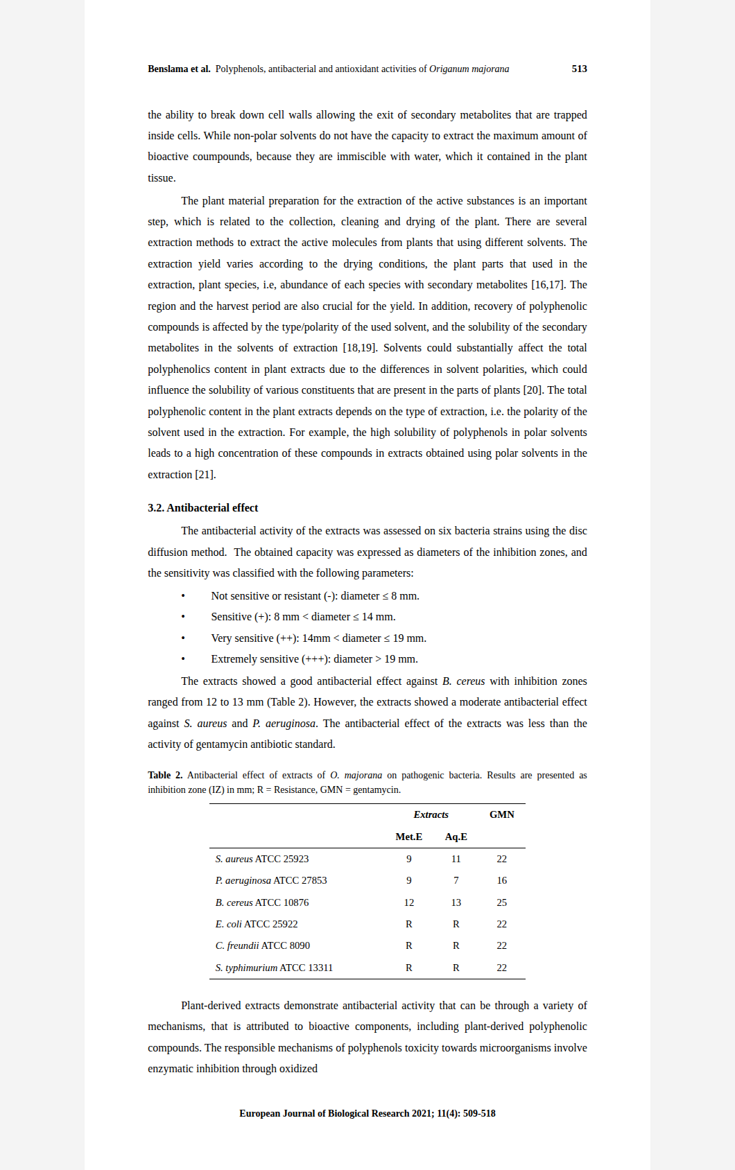Benslama et al. Polyphenols, antibacterial and antioxidant activities of Origanum majorana
513
the ability to break down cell walls allowing the exit of secondary metabolites that are trapped inside cells. While non-polar solvents do not have the capacity to extract the maximum amount of bioactive coumpounds, because they are immiscible with water, which it contained in the plant tissue.
The plant material preparation for the extraction of the active substances is an important step, which is related to the collection, cleaning and drying of the plant. There are several extraction methods to extract the active molecules from plants that using different solvents. The extraction yield varies according to the drying conditions, the plant parts that used in the extraction, plant species, i.e, abundance of each species with secondary metabolites [16,17]. The region and the harvest period are also crucial for the yield. In addition, recovery of polyphenolic compounds is affected by the type/polarity of the used solvent, and the solubility of the secondary metabolites in the solvents of extraction [18,19]. Solvents could substantially affect the total polyphenolics content in plant extracts due to the differences in solvent polarities, which could influence the solubility of various constituents that are present in the parts of plants [20]. The total polyphenolic content in the plant extracts depends on the type of extraction, i.e. the polarity of the solvent used in the extraction. For example, the high solubility of polyphenols in polar solvents leads to a high concentration of these compounds in extracts obtained using polar solvents in the extraction [21].
3.2. Antibacterial effect
The antibacterial activity of the extracts was assessed on six bacteria strains using the disc diffusion method. The obtained capacity was expressed as diameters of the inhibition zones, and the sensitivity was classified with the following parameters:
Not sensitive or resistant (-): diameter ≤ 8 mm.
Sensitive (+): 8 mm < diameter ≤ 14 mm.
Very sensitive (++): 14mm < diameter ≤ 19 mm.
Extremely sensitive (+++): diameter > 19 mm.
The extracts showed a good antibacterial effect against B. cereus with inhibition zones ranged from 12 to 13 mm (Table 2). However, the extracts showed a moderate antibacterial effect against S. aureus and P. aeruginosa. The antibacterial effect of the extracts was less than the activity of gentamycin antibiotic standard.
Table 2. Antibacterial effect of extracts of O. majorana on pathogenic bacteria. Results are presented as inhibition zone (IZ) in mm; R = Resistance, GMN = gentamycin.
| | Extracts | GMN |
| --- | --- | --- |
| | Met.E | Aq.E | |
| S. aureus ATCC 25923 | 9 | 11 | 22 |
| P. aeruginosa ATCC 27853 | 9 | 7 | 16 |
| B. cereus ATCC 10876 | 12 | 13 | 25 |
| E. coli ATCC 25922 | R | R | 22 |
| C. freundii ATCC 8090 | R | R | 22 |
| S. typhimurium ATCC 13311 | R | R | 22 |
Plant-derived extracts demonstrate antibacterial activity that can be through a variety of mechanisms, that is attributed to bioactive components, including plant-derived polyphenolic compounds. The responsible mechanisms of polyphenols toxicity towards microorganisms involve enzymatic inhibition through oxidized
European Journal of Biological Research 2021; 11(4): 509-518